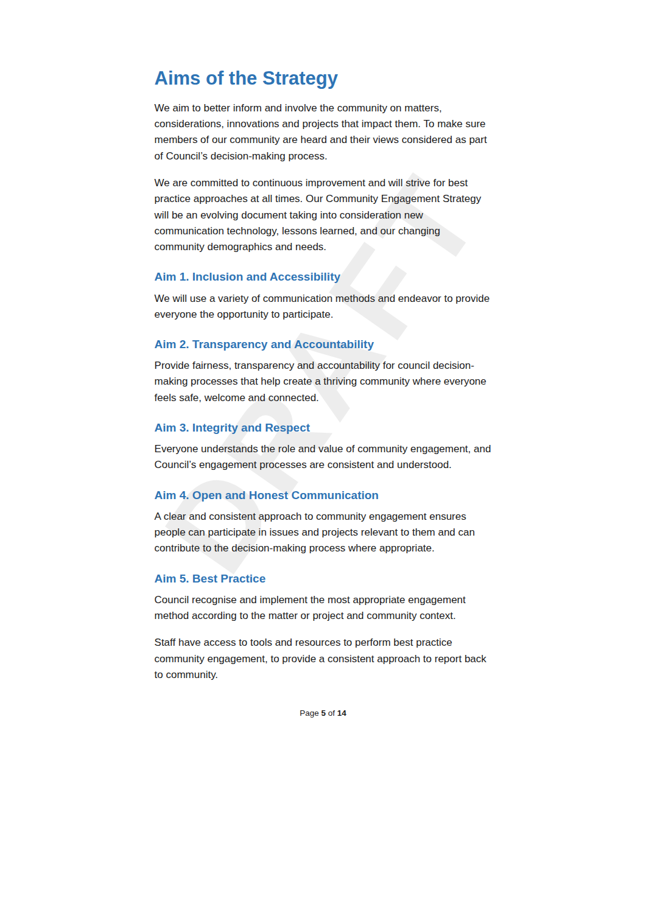DRAFT
Aims of the Strategy
We aim to better inform and involve the community on matters, considerations, innovations and projects that impact them. To make sure members of our community are heard and their views considered as part of Council’s decision-making process.
We are committed to continuous improvement and will strive for best practice approaches at all times. Our Community Engagement Strategy will be an evolving document taking into consideration new communication technology, lessons learned, and our changing community demographics and needs.
Aim 1. Inclusion and Accessibility
We will use a variety of communication methods and endeavor to provide everyone the opportunity to participate.
Aim 2. Transparency and Accountability
Provide fairness, transparency and accountability for council decision-making processes that help create a thriving community where everyone feels safe, welcome and connected.
Aim 3. Integrity and Respect
Everyone understands the role and value of community engagement, and Council’s engagement processes are consistent and understood.
Aim 4. Open and Honest Communication
A clear and consistent approach to community engagement ensures people can participate in issues and projects relevant to them and can contribute to the decision-making process where appropriate.
Aim 5. Best Practice
Council recognise and implement the most appropriate engagement method according to the matter or project and community context.
Staff have access to tools and resources to perform best practice community engagement, to provide a consistent approach to report back to community.
Page 5 of 14